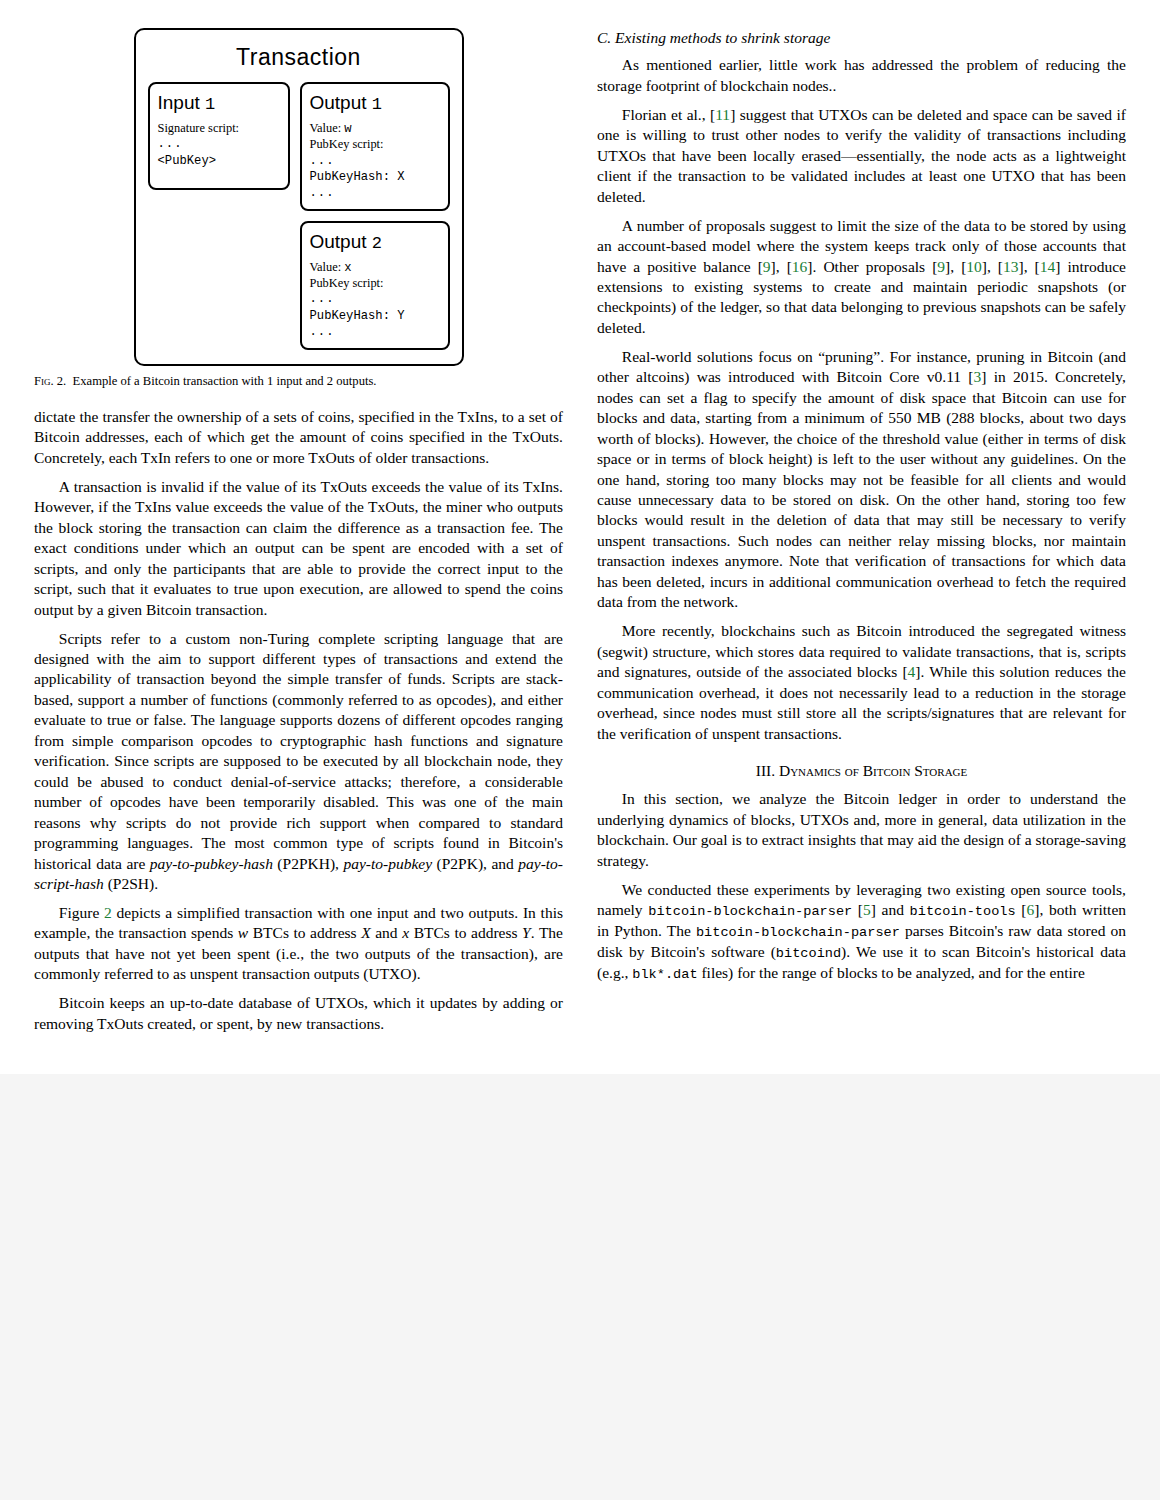Transaction
Input 1
Signature script:
...
<PubKey>
Output 1
Value: w
PubKey script:
...
PubKeyHash: X
...
Output 2
Value: x
PubKey script:
...
PubKeyHash: Y
...
Fig. 2. Example of a Bitcoin transaction with 1 input and 2 outputs.
dictate the transfer the ownership of a sets of coins, specified in the TxIns, to a set of Bitcoin addresses, each of which get the amount of coins specified in the TxOuts. Concretely, each TxIn refers to one or more TxOuts of older transactions.
A transaction is invalid if the value of its TxOuts exceeds the value of its TxIns. However, if the TxIns value exceeds the value of the TxOuts, the miner who outputs the block storing the transaction can claim the difference as a transaction fee. The exact conditions under which an output can be spent are encoded with a set of scripts, and only the participants that are able to provide the correct input to the script, such that it evaluates to true upon execution, are allowed to spend the coins output by a given Bitcoin transaction.
Scripts refer to a custom non-Turing complete scripting language that are designed with the aim to support different types of transactions and extend the applicability of transaction beyond the simple transfer of funds. Scripts are stack-based, support a number of functions (commonly referred to as opcodes), and either evaluate to true or false. The language supports dozens of different opcodes ranging from simple comparison opcodes to cryptographic hash functions and signature verification. Since scripts are supposed to be executed by all blockchain node, they could be abused to conduct denial-of-service attacks; therefore, a considerable number of opcodes have been temporarily disabled. This was one of the main reasons why scripts do not provide rich support when compared to standard programming languages. The most common type of scripts found in Bitcoin's historical data are pay-to-pubkey-hash (P2PKH), pay-to-pubkey (P2PK), and pay-to-script-hash (P2SH).
Figure 2 depicts a simplified transaction with one input and two outputs. In this example, the transaction spends w BTCs to address X and x BTCs to address Y. The outputs that have not yet been spent (i.e., the two outputs of the transaction), are commonly referred to as unspent transaction outputs (UTXO).
Bitcoin keeps an up-to-date database of UTXOs, which it updates by adding or removing TxOuts created, or spent, by new transactions.
C. Existing methods to shrink storage
As mentioned earlier, little work has addressed the problem of reducing the storage footprint of blockchain nodes..
Florian et al., [11] suggest that UTXOs can be deleted and space can be saved if one is willing to trust other nodes to verify the validity of transactions including UTXOs that have been locally erased—essentially, the node acts as a lightweight client if the transaction to be validated includes at least one UTXO that has been deleted.
A number of proposals suggest to limit the size of the data to be stored by using an account-based model where the system keeps track only of those accounts that have a positive balance [9], [16]. Other proposals [9], [10], [13], [14] introduce extensions to existing systems to create and maintain periodic snapshots (or checkpoints) of the ledger, so that data belonging to previous snapshots can be safely deleted.
Real-world solutions focus on “pruning”. For instance, pruning in Bitcoin (and other altcoins) was introduced with Bitcoin Core v0.11 [3] in 2015. Concretely, nodes can set a flag to specify the amount of disk space that Bitcoin can use for blocks and data, starting from a minimum of 550 MB (288 blocks, about two days worth of blocks). However, the choice of the threshold value (either in terms of disk space or in terms of block height) is left to the user without any guidelines. On the one hand, storing too many blocks may not be feasible for all clients and would cause unnecessary data to be stored on disk. On the other hand, storing too few blocks would result in the deletion of data that may still be necessary to verify unspent transactions. Such nodes can neither relay missing blocks, nor maintain transaction indexes anymore. Note that verification of transactions for which data has been deleted, incurs in additional communication overhead to fetch the required data from the network.
More recently, blockchains such as Bitcoin introduced the segregated witness (segwit) structure, which stores data required to validate transactions, that is, scripts and signatures, outside of the associated blocks [4]. While this solution reduces the communication overhead, it does not necessarily lead to a reduction in the storage overhead, since nodes must still store all the scripts/signatures that are relevant for the verification of unspent transactions.
III. Dynamics of Bitcoin Storage
In this section, we analyze the Bitcoin ledger in order to understand the underlying dynamics of blocks, UTXOs and, more in general, data utilization in the blockchain. Our goal is to extract insights that may aid the design of a storage-saving strategy.
We conducted these experiments by leveraging two existing open source tools, namely bitcoin-blockchain-parser [5] and bitcoin-tools [6], both written in Python. The bitcoin-blockchain-parser parses Bitcoin's raw data stored on disk by Bitcoin's software (bitcoind). We use it to scan Bitcoin's historical data (e.g., blk*.dat files) for the range of blocks to be analyzed, and for the entire